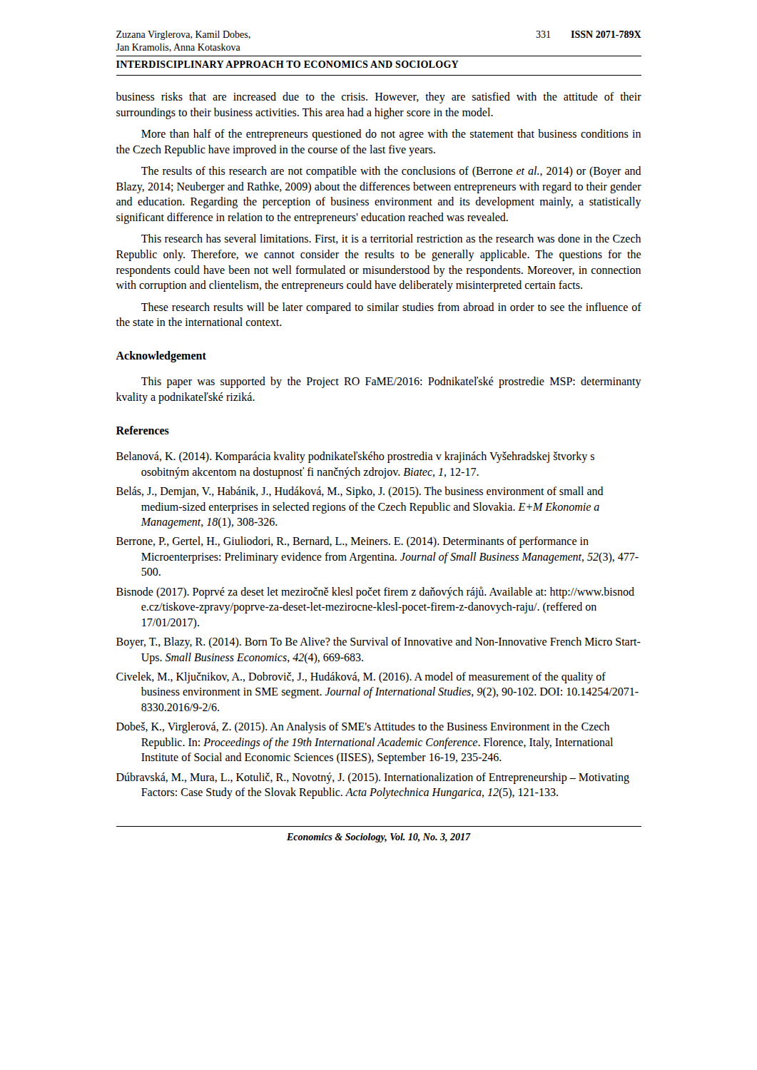Zuzana Virglerova, Kamil Dobes,
Jan Kramolis, Anna Kotaskova
331
ISSN 2071-789X
INTERDISCIPLINARY APPROACH TO ECONOMICS AND SOCIOLOGY
business risks that are increased due to the crisis. However, they are satisfied with the attitude of their surroundings to their business activities. This area had a higher score in the model.
More than half of the entrepreneurs questioned do not agree with the statement that business conditions in the Czech Republic have improved in the course of the last five years.
The results of this research are not compatible with the conclusions of (Berrone et al., 2014) or (Boyer and Blazy, 2014; Neuberger and Rathke, 2009) about the differences between entrepreneurs with regard to their gender and education. Regarding the perception of business environment and its development mainly, a statistically significant difference in relation to the entrepreneurs' education reached was revealed.
This research has several limitations. First, it is a territorial restriction as the research was done in the Czech Republic only. Therefore, we cannot consider the results to be generally applicable. The questions for the respondents could have been not well formulated or misunderstood by the respondents. Moreover, in connection with corruption and clientelism, the entrepreneurs could have deliberately misinterpreted certain facts.
These research results will be later compared to similar studies from abroad in order to see the influence of the state in the international context.
Acknowledgement
This paper was supported by the Project RO FaME/2016: Podnikateľské prostredie MSP: determinanty kvality a podnikateľské riziká.
References
Belanová, K. (2014). Komparácia kvality podnikateľského prostredia v krajinách Vyšehradskej štvorky s osobitným akcentom na dostupnosť fi nančných zdrojov. Biatec, 1, 12-17.
Belás, J., Demjan, V., Habánik, J., Hudáková, M., Sipko, J. (2015). The business environment of small and medium-sized enterprises in selected regions of the Czech Republic and Slovakia. E+M Ekonomie a Management, 18(1), 308-326.
Berrone, P., Gertel, H., Giuliodori, R., Bernard, L., Meiners. E. (2014). Determinants of performance in Microenterprises: Preliminary evidence from Argentina. Journal of Small Business Management, 52(3), 477-500.
Bisnode (2017). Poprvé za deset let meziročně klesl počet firem z daňových rájů. Available at: http://www.bisnode.cz/tiskove-zpravy/poprve-za-deset-let-mezirocne-klesl-pocet-firem-z-danovych-raju/. (reffered on 17/01/2017).
Boyer, T., Blazy, R. (2014). Born To Be Alive? the Survival of Innovative and Non-Innovative French Micro Start-Ups. Small Business Economics, 42(4), 669-683.
Civelek, M., Ključnikov, A., Dobrovič, J., Hudáková, M. (2016). A model of measurement of the quality of business environment in SME segment. Journal of International Studies, 9(2), 90-102. DOI: 10.14254/2071-8330.2016/9-2/6.
Dobeš, K., Virglerová, Z. (2015). An Analysis of SME's Attitudes to the Business Environment in the Czech Republic. In: Proceedings of the 19th International Academic Conference. Florence, Italy, International Institute of Social and Economic Sciences (IISES), September 16-19, 235-246.
Dúbravská, M., Mura, L., Kotulič, R., Novotný, J. (2015). Internationalization of Entrepreneurship – Motivating Factors: Case Study of the Slovak Republic. Acta Polytechnica Hungarica, 12(5), 121-133.
Economics & Sociology, Vol. 10, No. 3, 2017